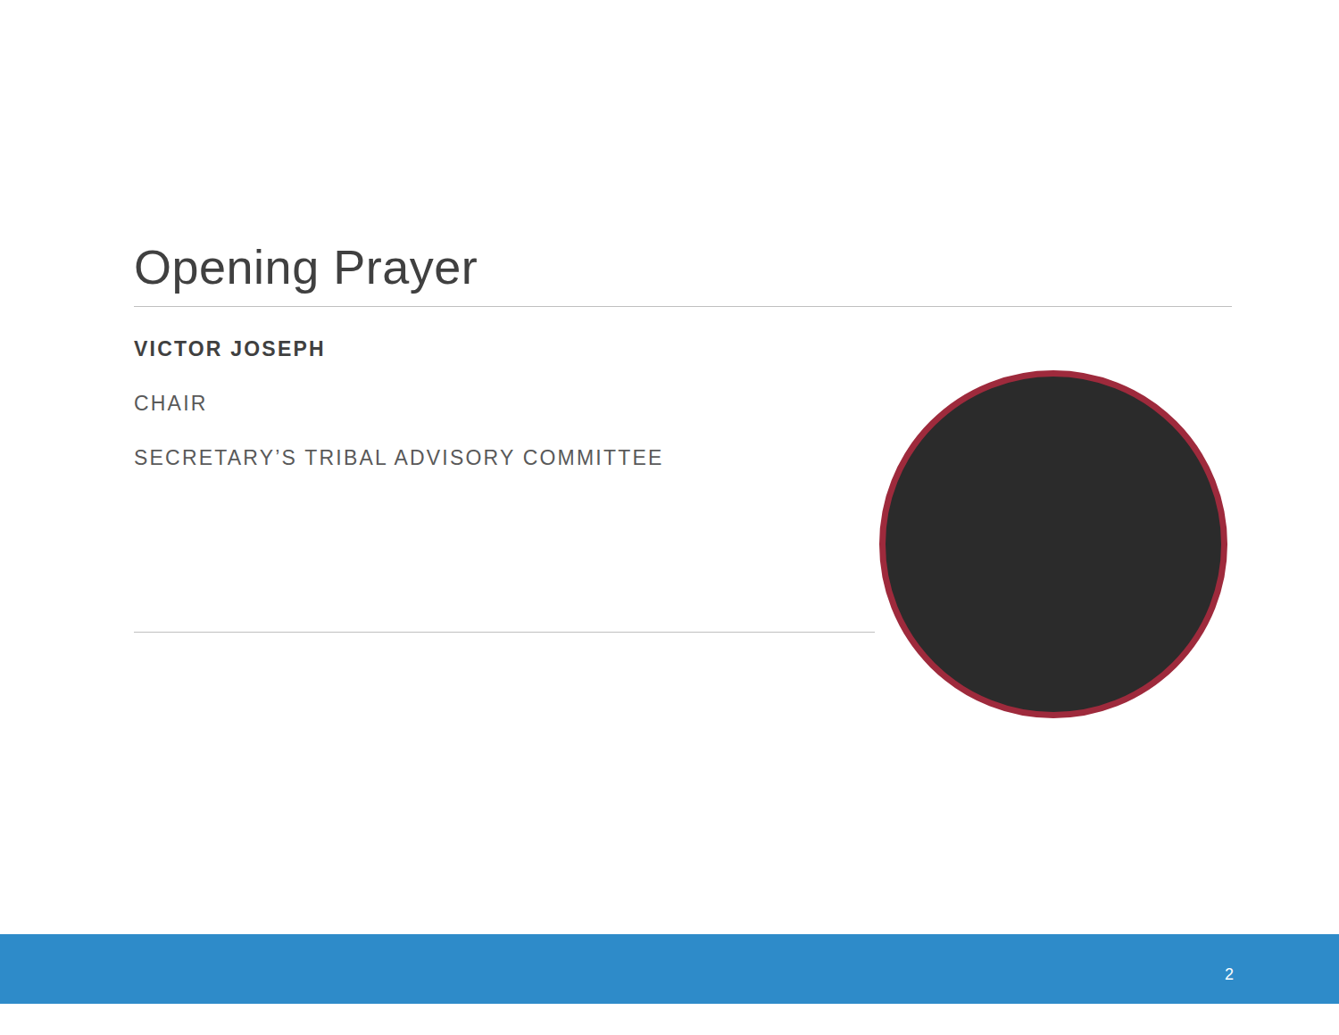Opening Prayer
VICTOR JOSEPH
CHAIR
SECRETARY’S TRIBAL ADVISORY COMMITTEE
2